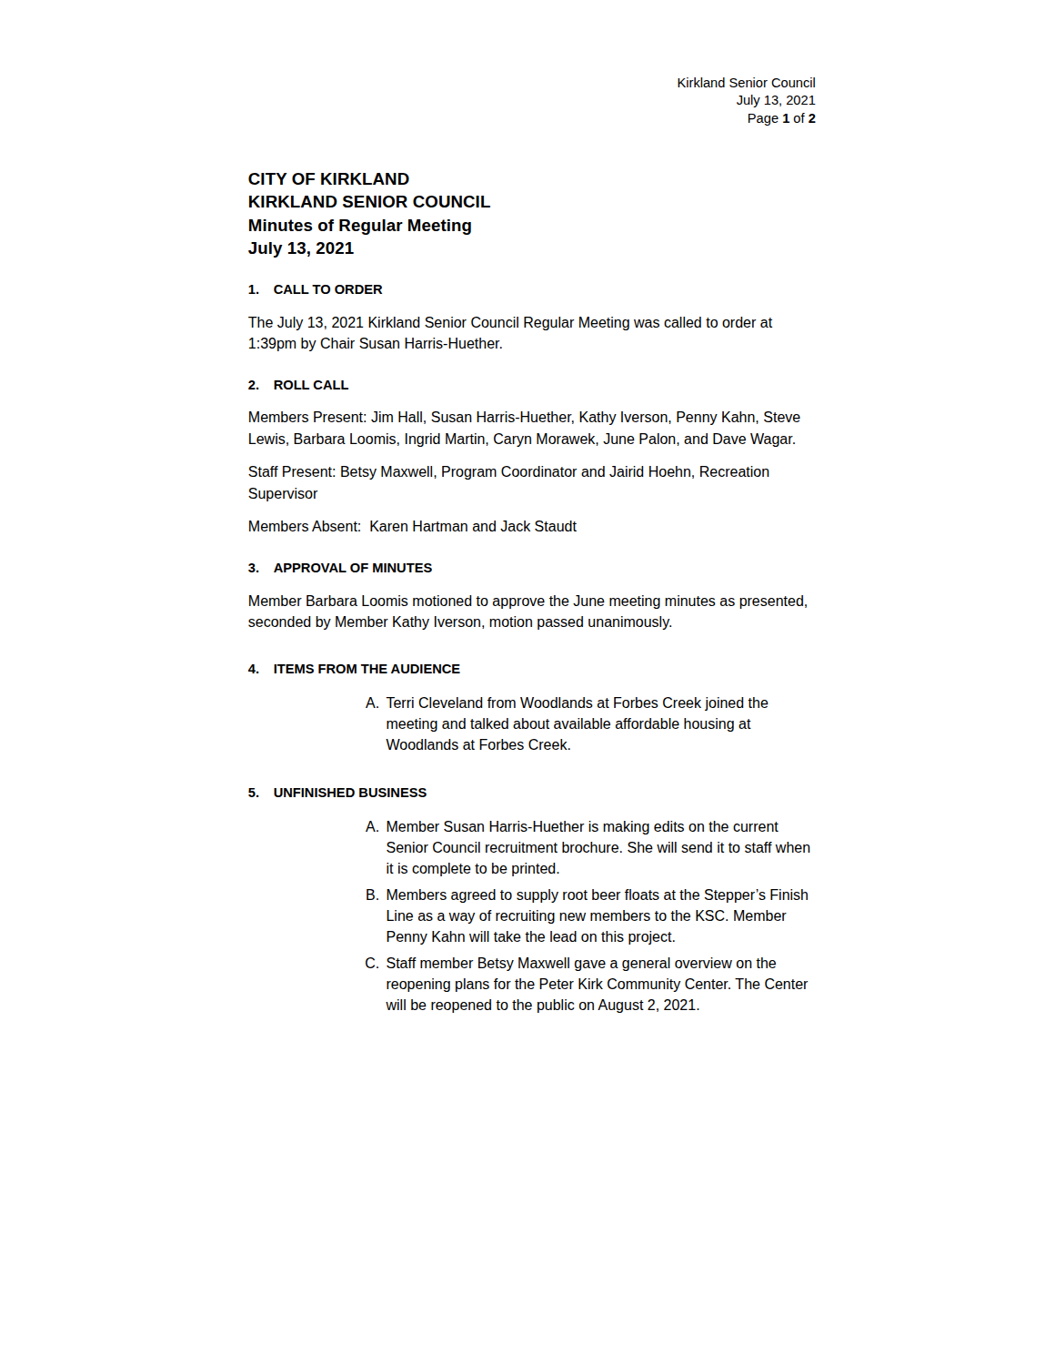Kirkland Senior Council
July 13, 2021
Page 1 of 2
CITY OF KIRKLAND KIRKLAND SENIOR COUNCIL Minutes of Regular Meeting July 13, 2021
1. CALL TO ORDER
The July 13, 2021 Kirkland Senior Council Regular Meeting was called to order at 1:39pm by Chair Susan Harris-Huether.
2. ROLL CALL
Members Present: Jim Hall, Susan Harris-Huether, Kathy Iverson, Penny Kahn, Steve Lewis, Barbara Loomis, Ingrid Martin, Caryn Morawek, June Palon, and Dave Wagar.
Staff Present: Betsy Maxwell, Program Coordinator and Jairid Hoehn, Recreation Supervisor
Members Absent: Karen Hartman and Jack Staudt
3. APPROVAL OF MINUTES
Member Barbara Loomis motioned to approve the June meeting minutes as presented, seconded by Member Kathy Iverson, motion passed unanimously.
4. ITEMS FROM THE AUDIENCE
Terri Cleveland from Woodlands at Forbes Creek joined the meeting and talked about available affordable housing at Woodlands at Forbes Creek.
5. UNFINISHED BUSINESS
Member Susan Harris-Huether is making edits on the current Senior Council recruitment brochure. She will send it to staff when it is complete to be printed.
Members agreed to supply root beer floats at the Stepper’s Finish Line as a way of recruiting new members to the KSC. Member Penny Kahn will take the lead on this project.
Staff member Betsy Maxwell gave a general overview on the reopening plans for the Peter Kirk Community Center. The Center will be reopened to the public on August 2, 2021.